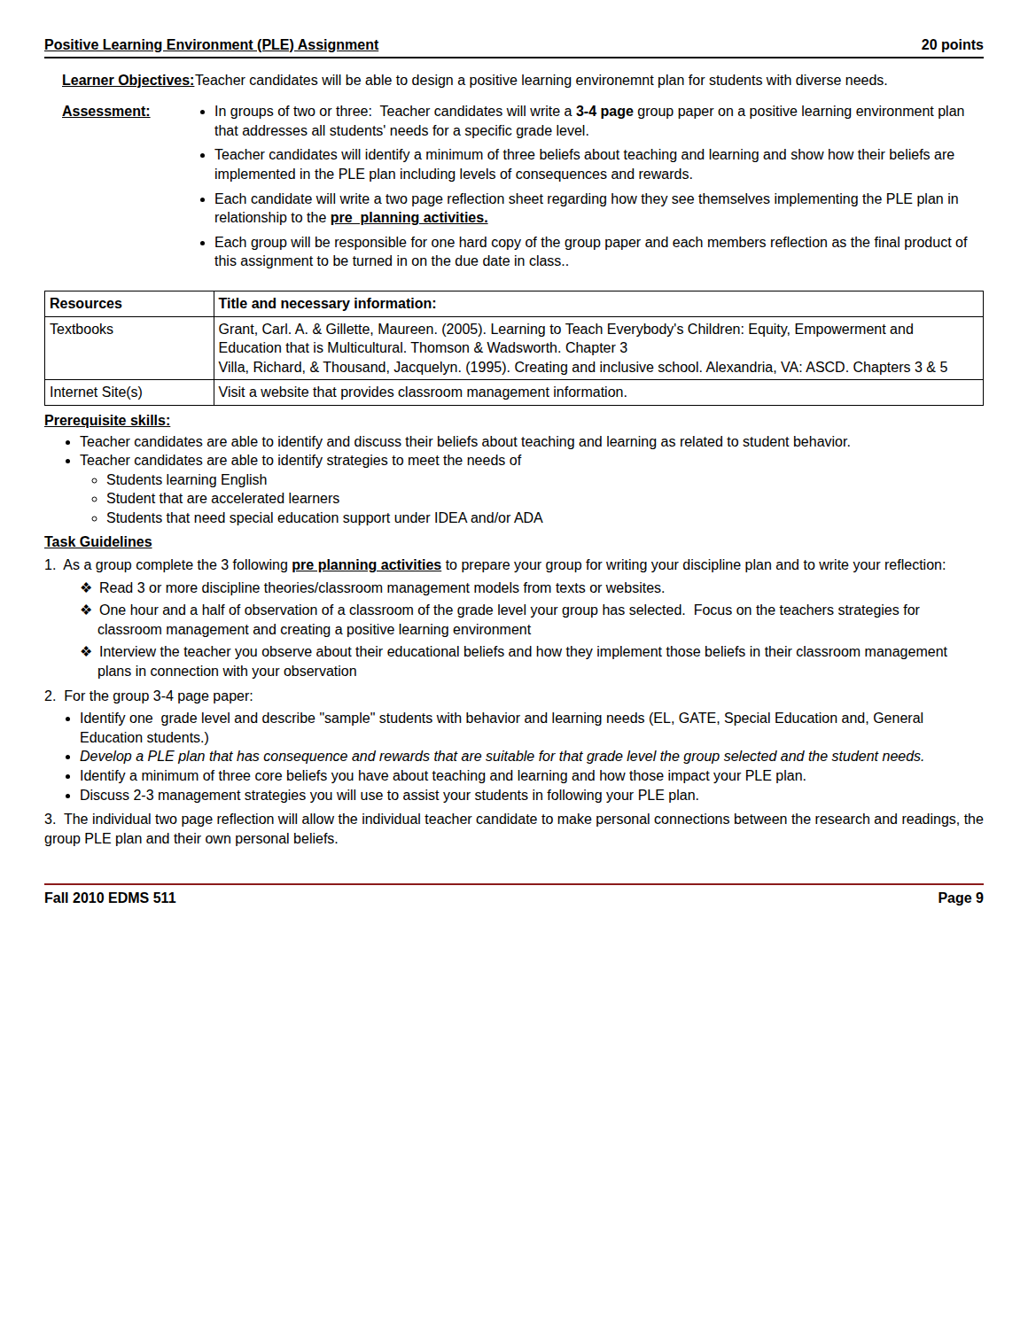Positive Learning Environment (PLE) Assignment 20 points
Learner Objectives:
Teacher candidates will be able to design a positive learning environemnt plan for students with diverse needs.
Assessment:
In groups of two or three: Teacher candidates will write a 3-4 page group paper on a positive learning environment plan that addresses all students' needs for a specific grade level.
Teacher candidates will identify a minimum of three beliefs about teaching and learning and show how their beliefs are implemented in the PLE plan including levels of consequences and rewards.
Each candidate will write a two page reflection sheet regarding how they see themselves implementing the PLE plan in relationship to the pre planning activities.
Each group will be responsible for one hard copy of the group paper and each members reflection as the final product of this assignment to be turned in on the due date in class..
| Resources | Title and necessary information: |
| --- | --- |
| Textbooks | Grant, Carl. A. & Gillette, Maureen. (2005). Learning to Teach Everybody's Children: Equity, Empowerment and Education that is Multicultural. Thomson & Wadsworth. Chapter 3 Villa, Richard, & Thousand, Jacquelyn. (1995). Creating and inclusive school. Alexandria, VA: ASCD. Chapters 3 & 5 |
| Internet Site(s) | Visit a website that provides classroom management information. |
Prerequisite skills:
Teacher candidates are able to identify and discuss their beliefs about teaching and learning as related to student behavior.
Teacher candidates are able to identify strategies to meet the needs of
Students learning English
Student that are accelerated learners
Students that need special education support under IDEA and/or ADA
Task Guidelines
1. As a group complete the 3 following pre planning activities to prepare your group for writing your discipline plan and to write your reflection:
Read 3 or more discipline theories/classroom management models from texts or websites.
One hour and a half of observation of a classroom of the grade level your group has selected. Focus on the teachers strategies for classroom management and creating a positive learning environment
Interview the teacher you observe about their educational beliefs and how they implement those beliefs in their classroom management plans in connection with your observation
2. For the group 3-4 page paper:
Identify one grade level and describe "sample" students with behavior and learning needs (EL, GATE, Special Education and, General Education students.)
Develop a PLE plan that has consequence and rewards that are suitable for that grade level the group selected and the student needs.
Identify a minimum of three core beliefs you have about teaching and learning and how those impact your PLE plan.
Discuss 2-3 management strategies you will use to assist your students in following your PLE plan.
3. The individual two page reflection will allow the individual teacher candidate to make personal connections between the research and readings, the group PLE plan and their own personal beliefs.
Fall 2010 EDMS 511 Page 9